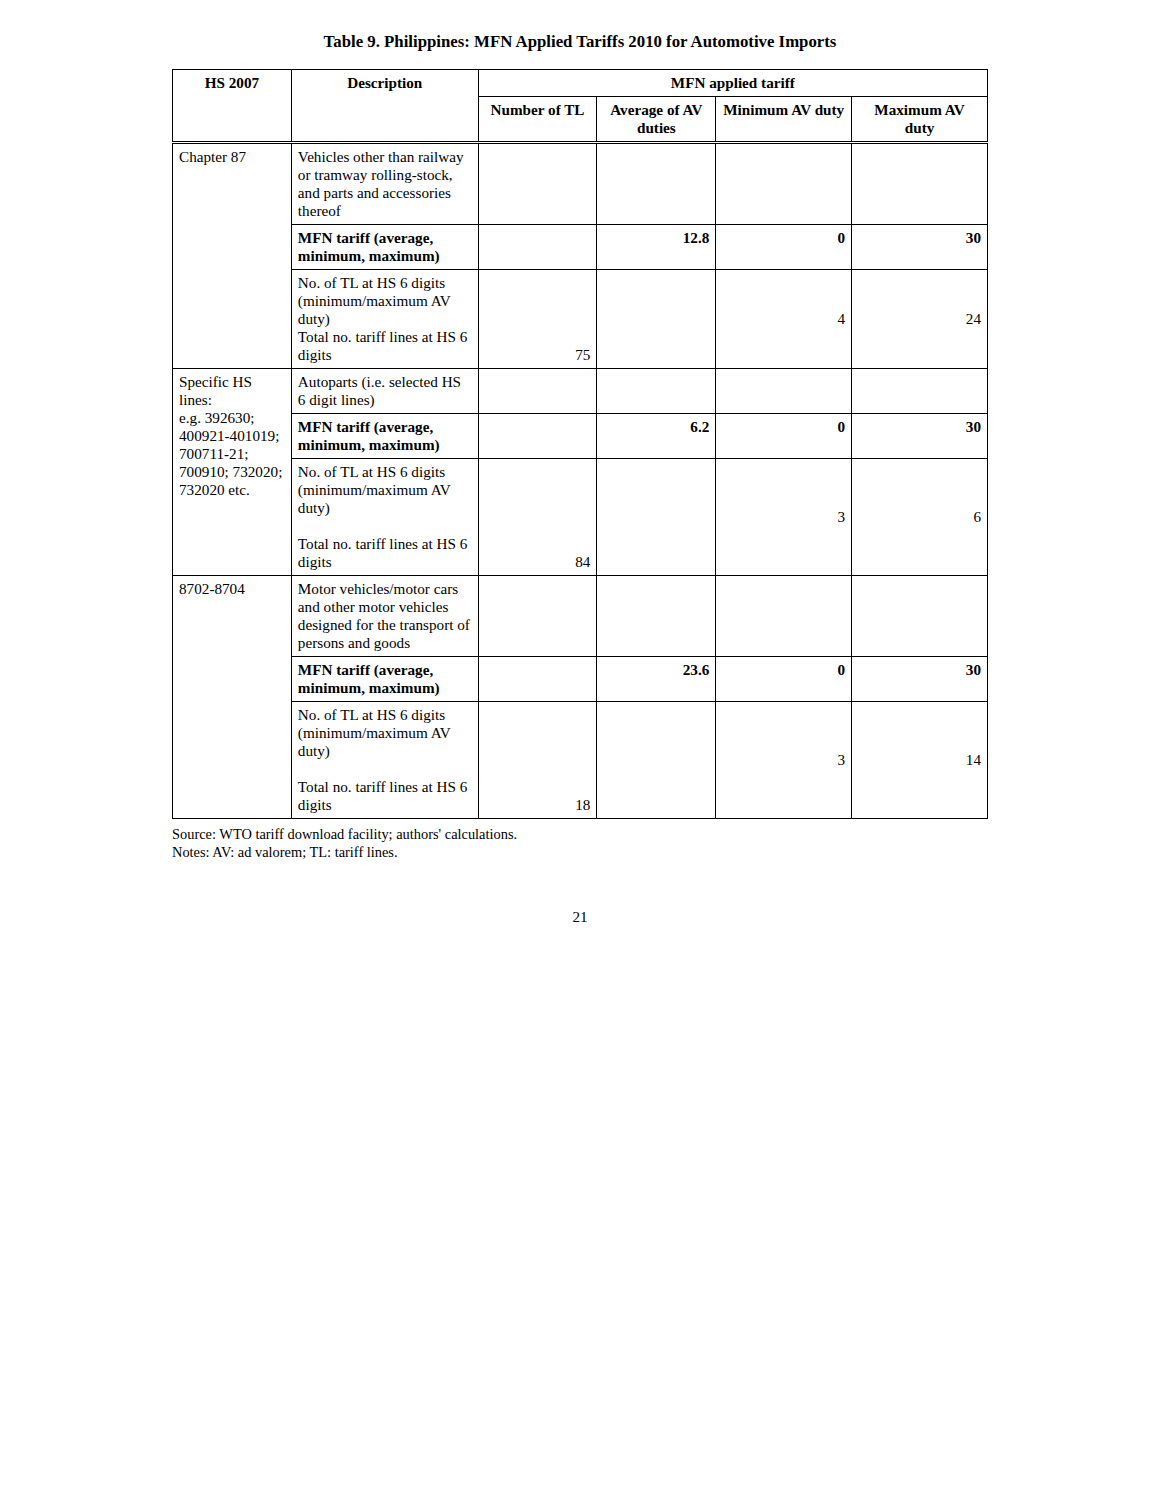Table 9. Philippines: MFN Applied Tariffs 2010 for Automotive Imports
| HS 2007 | Description | MFN applied tariff |
| --- | --- | --- |
| Number of TL | Average of AV duties | Minimum AV duty | Maximum AV duty |
| Chapter 87 | Vehicles other than railway or tramway rolling-stock, and parts and accessories thereof | | | | |
| MFN tariff (average, minimum, maximum) | | 12.8 | 0 | 30 |
| No. of TL at HS 6 digits (minimum/maximum AV duty) Total no. tariff lines at HS 6 digits | 75 | | 4 | 24 |
| Specific HS lines: e.g. 392630; 400921-401019; 700711-21; 700910; 732020; 732020 etc. | Autoparts (i.e. selected HS 6 digit lines) | | | | |
| MFN tariff (average, minimum, maximum) | | 6.2 | 0 | 30 |
| No. of TL at HS 6 digits (minimum/maximum AV duty) Total no. tariff lines at HS 6 digits | 84 | | 3 | 6 |
| 8702-8704 | Motor vehicles/motor cars and other motor vehicles designed for the transport of persons and goods | | | | |
| MFN tariff (average, minimum, maximum) | | 23.6 | 0 | 30 |
| No. of TL at HS 6 digits (minimum/maximum AV duty) Total no. tariff lines at HS 6 digits | 18 | | 3 | 14 |
Source: WTO tariff download facility; authors' calculations.
Notes: AV: ad valorem; TL: tariff lines.
21